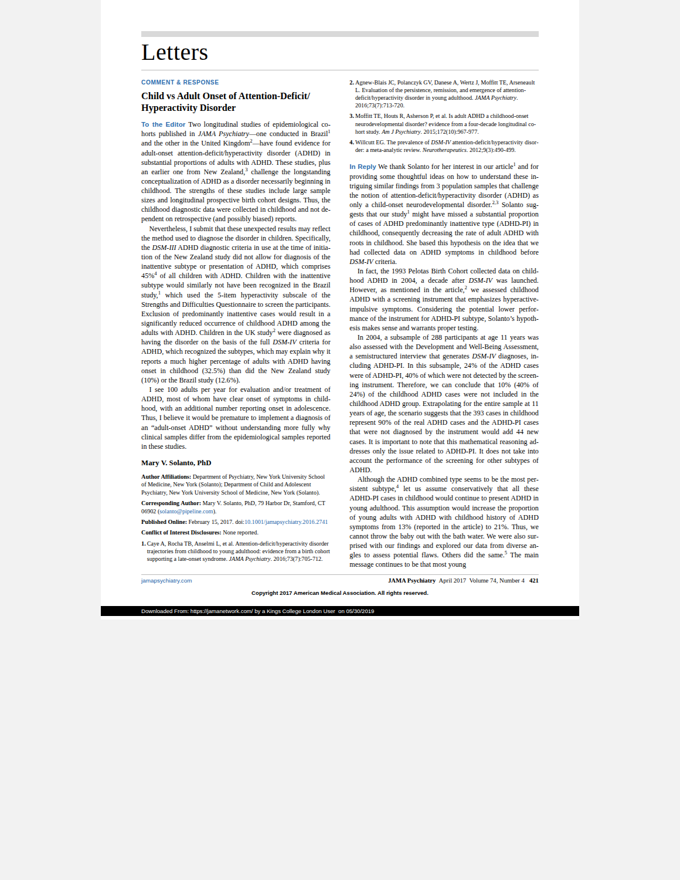Letters
COMMENT & RESPONSE
Child vs Adult Onset of Attention-Deficit/
Hyperactivity Disorder
To the Editor Two longitudinal studies of epidemiological cohorts published in JAMA Psychiatry—one conducted in Brazil1 and the other in the United Kingdom2—have found evidence for adult-onset attention-deficit/hyperactivity disorder (ADHD) in substantial proportions of adults with ADHD. These studies, plus an earlier one from New Zealand,3 challenge the longstanding conceptualization of ADHD as a disorder necessarily beginning in childhood. The strengths of these studies include large sample sizes and longitudinal prospective birth cohort designs. Thus, the childhood diagnostic data were collected in childhood and not dependent on retrospective (and possibly biased) reports.
Nevertheless, I submit that these unexpected results may reflect the method used to diagnose the disorder in children. Specifically, the DSM-III ADHD diagnostic criteria in use at the time of initiation of the New Zealand study did not allow for diagnosis of the inattentive subtype or presentation of ADHD, which comprises 45%4 of all children with ADHD. Children with the inattentive subtype would similarly not have been recognized in the Brazil study,1 which used the 5-item hyperactivity subscale of the Strengths and Difficulties Questionnaire to screen the participants. Exclusion of predominantly inattentive cases would result in a significantly reduced occurrence of childhood ADHD among the adults with ADHD. Children in the UK study2 were diagnosed as having the disorder on the basis of the full DSM-IV criteria for ADHD, which recognized the subtypes, which may explain why it reports a much higher percentage of adults with ADHD having onset in childhood (32.5%) than did the New Zealand study (10%) or the Brazil study (12.6%).
I see 100 adults per year for evaluation and/or treatment of ADHD, most of whom have clear onset of symptoms in childhood, with an additional number reporting onset in adolescence. Thus, I believe it would be premature to implement a diagnosis of an “adult-onset ADHD” without understanding more fully why clinical samples differ from the epidemiological samples reported in these studies.
Mary V. Solanto, PhD
Author Affiliations: Department of Psychiatry, New York University School of Medicine, New York (Solanto); Department of Child and Adolescent Psychiatry, New York University School of Medicine, New York (Solanto).
Corresponding Author: Mary V. Solanto, PhD, 79 Harbor Dr, Stamford, CT 06902 (solanto@pipeline.com).
Published Online: February 15, 2017. doi:10.1001/jamapsychiatry.2016.2741
Conflict of Interest Disclosures: None reported.
Caye A, Rocha TB, Anselmi L, et al. Attention-deficit/hyperactivity disorder trajectories from childhood to young adulthood: evidence from a birth cohort supporting a late-onset syndrome. JAMA Psychiatry. 2016;73(7):705-712.
Agnew-Blais JC, Polanczyk GV, Danese A, Wertz J, Moffitt TE, Arseneault L. Evaluation of the persistence, remission, and emergence of attention-deficit/hyperactivity disorder in young adulthood. JAMA Psychiatry. 2016;73(7):713-720.
Moffitt TE, Houts R, Asherson P, et al. Is adult ADHD a childhood-onset neurodevelopmental disorder? evidence from a four-decade longitudinal cohort study. Am J Psychiatry. 2015;172(10):967-977.
Willcutt EG. The prevalence of DSM-IV attention-deficit/hyperactivity disorder: a meta-analytic review. Neurotherapeutics. 2012;9(3):490-499.
In Reply We thank Solanto for her interest in our article1 and for providing some thoughtful ideas on how to understand these intriguing similar findings from 3 population samples that challenge the notion of attention-deficit/hyperactivity disorder (ADHD) as only a child-onset neurodevelopmental disorder.2,3 Solanto suggests that our study1 might have missed a substantial proportion of cases of ADHD predominantly inattentive type (ADHD-PI) in childhood, consequently decreasing the rate of adult ADHD with roots in childhood. She based this hypothesis on the idea that we had collected data on ADHD symptoms in childhood before DSM-IV criteria.
In fact, the 1993 Pelotas Birth Cohort collected data on childhood ADHD in 2004, a decade after DSM-IV was launched. However, as mentioned in the article,2 we assessed childhood ADHD with a screening instrument that emphasizes hyperactive-impulsive symptoms. Considering the potential lower performance of the instrument for ADHD-PI subtype, Solanto’s hypothesis makes sense and warrants proper testing.
In 2004, a subsample of 288 participants at age 11 years was also assessed with the Development and Well-Being Assessment, a semistructured interview that generates DSM-IV diagnoses, including ADHD-PI. In this subsample, 24% of the ADHD cases were of ADHD-PI, 40% of which were not detected by the screening instrument. Therefore, we can conclude that 10% (40% of 24%) of the childhood ADHD cases were not included in the childhood ADHD group. Extrapolating for the entire sample at 11 years of age, the scenario suggests that the 393 cases in childhood represent 90% of the real ADHD cases and the ADHD-PI cases that were not diagnosed by the instrument would add 44 new cases. It is important to note that this mathematical reasoning addresses only the issue related to ADHD-PI. It does not take into account the performance of the screening for other subtypes of ADHD.
Although the ADHD combined type seems to be the most persistent subtype,4 let us assume conservatively that all these ADHD-PI cases in childhood would continue to present ADHD in young adulthood. This assumption would increase the proportion of young adults with ADHD with childhood history of ADHD symptoms from 13% (reported in the article) to 21%. Thus, we cannot throw the baby out with the bath water. We were also surprised with our findings and explored our data from diverse angles to assess potential flaws. Others did the same.5 The main message continues to be that most young
jamapsychiatry.com
JAMA Psychiatry April 2017 Volume 74, Number 4 421
Copyright 2017 American Medical Association. All rights reserved.
Downloaded From: https://jamanetwork.com/ by a Kings College London User on 05/30/2019